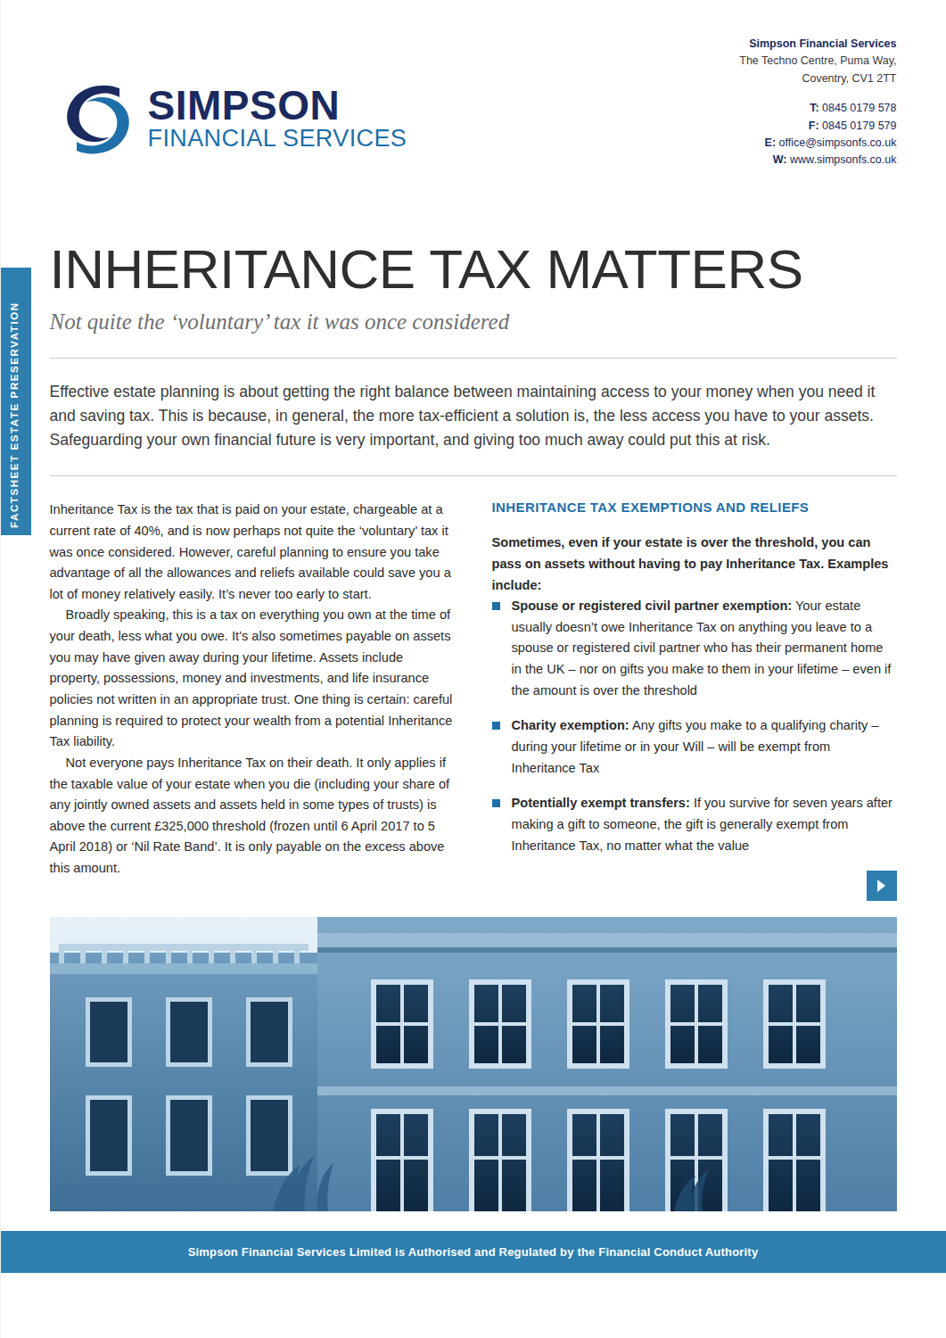FACTSHEET ESTATE PRESERVATION
SIMPSON FINANCIAL SERVICES
Simpson Financial Services
The Techno Centre, Puma Way,
Coventry, CV1 2TT
T: 0845 0179 578
F: 0845 0179 579
E: office@simpsonfs.co.uk
W: www.simpsonfs.co.uk
INHERITANCE TAX MATTERS
Not quite the ‘voluntary’ tax it was once considered
Effective estate planning is about getting the right balance between maintaining access to your money when you need it and saving tax. This is because, in general, the more tax-efficient a solution is, the less access you have to your assets. Safeguarding your own financial future is very important, and giving too much away could put this at risk.
Inheritance Tax is the tax that is paid on your estate, chargeable at a current rate of 40%, and is now perhaps not quite the ‘voluntary’ tax it was once considered. However, careful planning to ensure you take advantage of all the allowances and reliefs available could save you a lot of money relatively easily. It’s never too early to start.
Broadly speaking, this is a tax on everything you own at the time of your death, less what you owe. It’s also sometimes payable on assets you may have given away during your lifetime. Assets include property, possessions, money and investments, and life insurance policies not written in an appropriate trust. One thing is certain: careful planning is required to protect your wealth from a potential Inheritance Tax liability.
Not everyone pays Inheritance Tax on their death. It only applies if the taxable value of your estate when you die (including your share of any jointly owned assets and assets held in some types of trusts) is above the current £325,000 threshold (frozen until 6 April 2017 to 5 April 2018) or ‘Nil Rate Band’. It is only payable on the excess above this amount.
Inheritance Tax exemptions and reliefs
Sometimes, even if your estate is over the threshold, you can pass on assets without having to pay Inheritance Tax. Examples include:
Spouse or registered civil partner exemption: Your estate usually doesn’t owe Inheritance Tax on anything you leave to a spouse or registered civil partner who has their permanent home in the UK – nor on gifts you make to them in your lifetime – even if the amount is over the threshold
Charity exemption: Any gifts you make to a qualifying charity – during your lifetime or in your Will – will be exempt from Inheritance Tax
Potentially exempt transfers: If you survive for seven years after making a gift to someone, the gift is generally exempt from Inheritance Tax, no matter what the value
Simpson Financial Services Limited is Authorised and Regulated by the Financial Conduct Authority